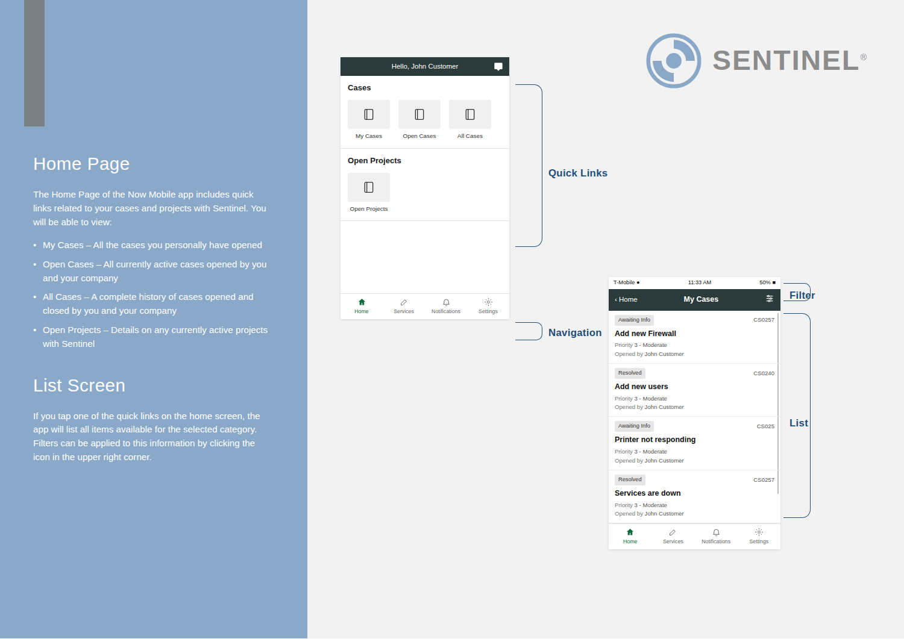Home Page
The Home Page of the Now Mobile app includes quick links related to your cases and projects with Sentinel. You will be able to view:
My Cases – All the cases you personally have opened
Open Cases – All currently active cases opened by you and your company
All Cases – A complete history of cases opened and closed by you and your company
Open Projects – Details on any currently active projects with Sentinel
List Screen
If you tap one of the quick links on the home screen, the app will list all items available for the selected category. Filters can be applied to this information by clicking the icon in the upper right corner.
SENTINEL®
Hello, John Customer
Cases
My Cases
Open Cases
All Cases
Open Projects
Open Projects
Home
Services
Notifications
Settings
T-Mobile ● 11:33 AM 50% ■
‹ Home My Cases
Awaiting Info CS0257
Add new Firewall
Priority 3 - Moderate
Opened by John Customer
Resolved CS0240
Add new users
Priority 3 - Moderate
Opened by John Customer
Awaiting Info CS025
Printer not responding
Priority 3 - Moderate
Opened by John Customer
Resolved CS0257
Services are down
Priority 3 - Moderate
Opened by John Customer
Home
Services
Notifications
Settings
Quick Links
Navigation
Filter
List